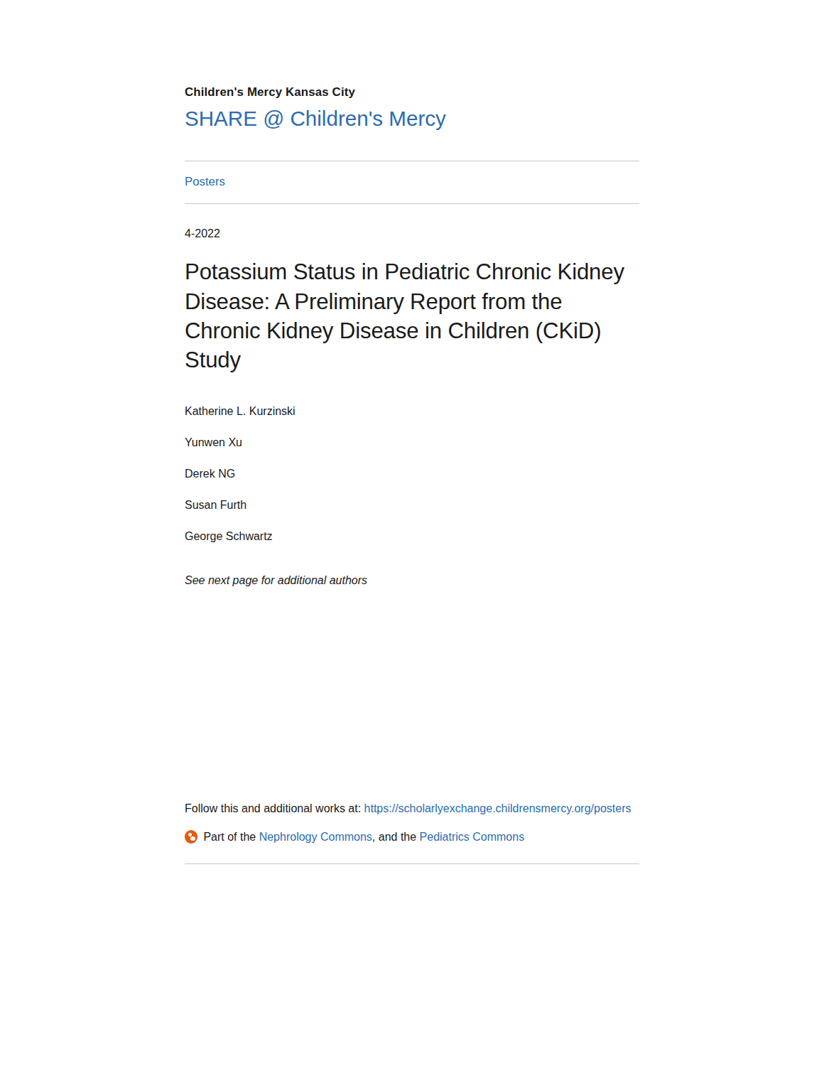Children's Mercy Kansas City
SHARE @ Children's Mercy
Posters
4-2022
Potassium Status in Pediatric Chronic Kidney Disease: A Preliminary Report from the Chronic Kidney Disease in Children (CKiD) Study
Katherine L. Kurzinski
Yunwen Xu
Derek NG
Susan Furth
George Schwartz
See next page for additional authors
Follow this and additional works at: https://scholarlyexchange.childrensmercy.org/posters
Part of the Nephrology Commons, and the Pediatrics Commons